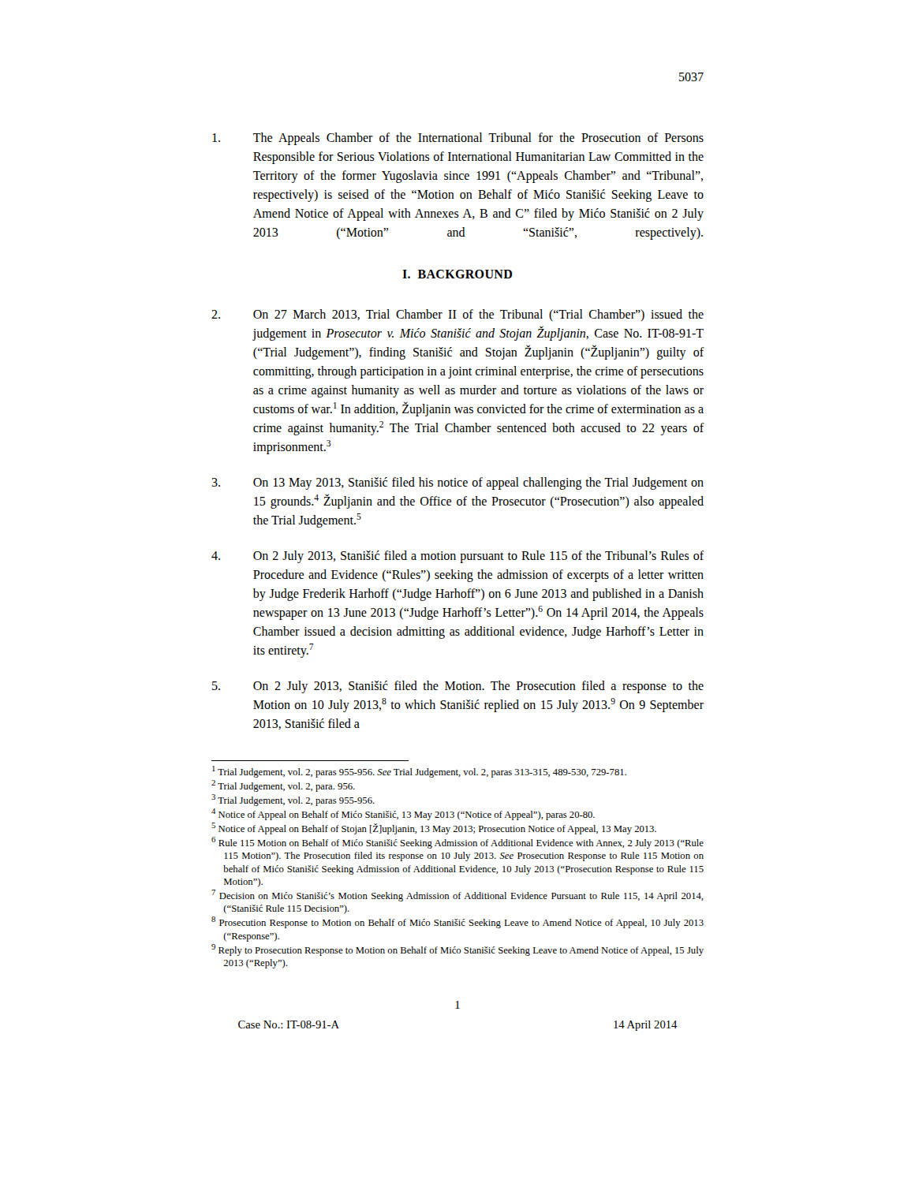5037
1. The Appeals Chamber of the International Tribunal for the Prosecution of Persons Responsible for Serious Violations of International Humanitarian Law Committed in the Territory of the former Yugoslavia since 1991 (“Appeals Chamber” and “Tribunal”, respectively) is seised of the “Motion on Behalf of Mićo Stanišić Seeking Leave to Amend Notice of Appeal with Annexes A, B and C” filed by Mićo Stanišić on 2 July 2013 (“Motion” and “Stanišić”, respectively).
I. BACKGROUND
2. On 27 March 2013, Trial Chamber II of the Tribunal (“Trial Chamber”) issued the judgement in Prosecutor v. Mićo Stanišić and Stojan Župljanin, Case No. IT-08-91-T (“Trial Judgement”), finding Stanišić and Stojan Župljanin (“Župljanin”) guilty of committing, through participation in a joint criminal enterprise, the crime of persecutions as a crime against humanity as well as murder and torture as violations of the laws or customs of war.1 In addition, Župljanin was convicted for the crime of extermination as a crime against humanity.2 The Trial Chamber sentenced both accused to 22 years of imprisonment.3
3. On 13 May 2013, Stanišić filed his notice of appeal challenging the Trial Judgement on 15 grounds.4 Župljanin and the Office of the Prosecutor (“Prosecution”) also appealed the Trial Judgement.5
4. On 2 July 2013, Stanišić filed a motion pursuant to Rule 115 of the Tribunal’s Rules of Procedure and Evidence (“Rules”) seeking the admission of excerpts of a letter written by Judge Frederik Harhoff (“Judge Harhoff”) on 6 June 2013 and published in a Danish newspaper on 13 June 2013 (“Judge Harhoff’s Letter”).6 On 14 April 2014, the Appeals Chamber issued a decision admitting as additional evidence, Judge Harhoff’s Letter in its entirety.7
5. On 2 July 2013, Stanišić filed the Motion. The Prosecution filed a response to the Motion on 10 July 2013,8 to which Stanišić replied on 15 July 2013.9 On 9 September 2013, Stanišić filed a
1 Trial Judgement, vol. 2, paras 955-956. See Trial Judgement, vol. 2, paras 313-315, 489-530, 729-781.
2 Trial Judgement, vol. 2, para. 956.
3 Trial Judgement, vol. 2, paras 955-956.
4 Notice of Appeal on Behalf of Mićo Stanišić, 13 May 2013 (“Notice of Appeal”), paras 20-80.
5 Notice of Appeal on Behalf of Stojan [Ž]upljanin, 13 May 2013; Prosecution Notice of Appeal, 13 May 2013.
6 Rule 115 Motion on Behalf of Mićo Stanišić Seeking Admission of Additional Evidence with Annex, 2 July 2013 (“Rule 115 Motion”). The Prosecution filed its response on 10 July 2013. See Prosecution Response to Rule 115 Motion on behalf of Mićo Stanišić Seeking Admission of Additional Evidence, 10 July 2013 (“Prosecution Response to Rule 115 Motion”).
7 Decision on Mićo Stanišić’s Motion Seeking Admission of Additional Evidence Pursuant to Rule 115, 14 April 2014, (“Stanišić Rule 115 Decision”).
8 Prosecution Response to Motion on Behalf of Mićo Stanišić Seeking Leave to Amend Notice of Appeal, 10 July 2013 (“Response”).
9 Reply to Prosecution Response to Motion on Behalf of Mićo Stanišić Seeking Leave to Amend Notice of Appeal, 15 July 2013 (“Reply”).
1
Case No.: IT-08-91-A 14 April 2014